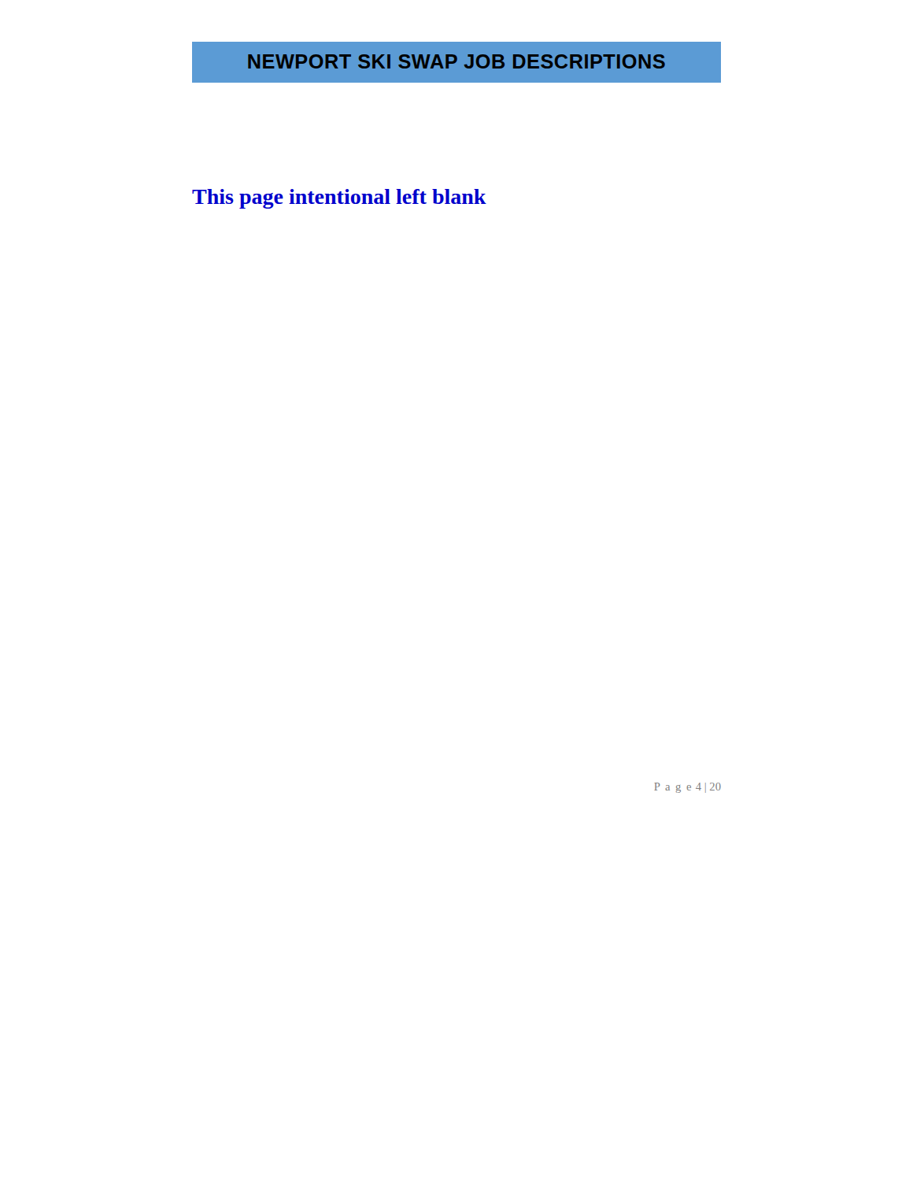Newport Ski Swap Job Descriptions
This page intentional left blank
P a g e 4 | 20